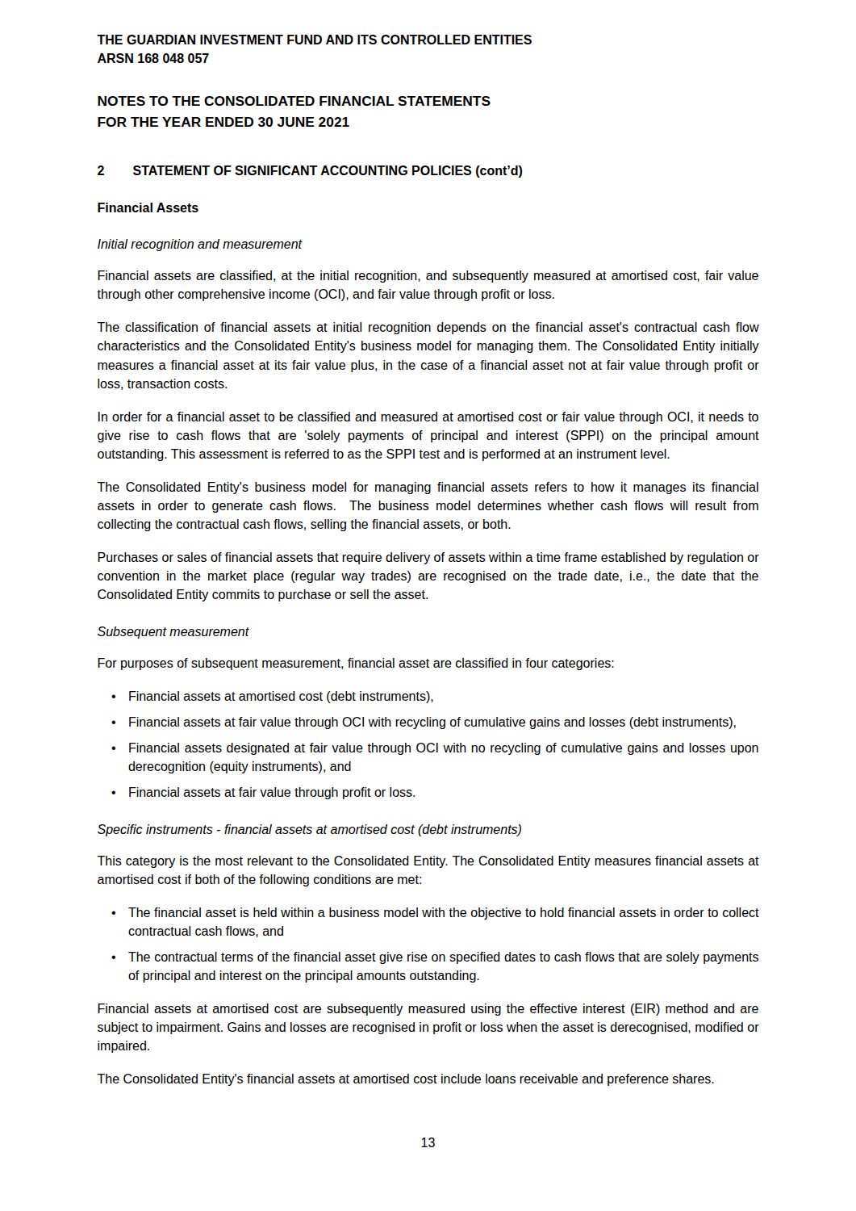THE GUARDIAN INVESTMENT FUND AND ITS CONTROLLED ENTITIES
ARSN 168 048 057
NOTES TO THE CONSOLIDATED FINANCIAL STATEMENTS
FOR THE YEAR ENDED 30 JUNE 2021
2 STATEMENT OF SIGNIFICANT ACCOUNTING POLICIES (cont’d)
Financial Assets
Initial recognition and measurement
Financial assets are classified, at the initial recognition, and subsequently measured at amortised cost, fair value through other comprehensive income (OCI), and fair value through profit or loss.
The classification of financial assets at initial recognition depends on the financial asset's contractual cash flow characteristics and the Consolidated Entity's business model for managing them. The Consolidated Entity initially measures a financial asset at its fair value plus, in the case of a financial asset not at fair value through profit or loss, transaction costs.
In order for a financial asset to be classified and measured at amortised cost or fair value through OCI, it needs to give rise to cash flows that are 'solely payments of principal and interest (SPPI) on the principal amount outstanding. This assessment is referred to as the SPPI test and is performed at an instrument level.
The Consolidated Entity's business model for managing financial assets refers to how it manages its financial assets in order to generate cash flows. The business model determines whether cash flows will result from collecting the contractual cash flows, selling the financial assets, or both.
Purchases or sales of financial assets that require delivery of assets within a time frame established by regulation or convention in the market place (regular way trades) are recognised on the trade date, i.e., the date that the Consolidated Entity commits to purchase or sell the asset.
Subsequent measurement
For purposes of subsequent measurement, financial asset are classified in four categories:
Financial assets at amortised cost (debt instruments),
Financial assets at fair value through OCI with recycling of cumulative gains and losses (debt instruments),
Financial assets designated at fair value through OCI with no recycling of cumulative gains and losses upon derecognition (equity instruments), and
Financial assets at fair value through profit or loss.
Specific instruments - financial assets at amortised cost (debt instruments)
This category is the most relevant to the Consolidated Entity. The Consolidated Entity measures financial assets at amortised cost if both of the following conditions are met:
The financial asset is held within a business model with the objective to hold financial assets in order to collect contractual cash flows, and
The contractual terms of the financial asset give rise on specified dates to cash flows that are solely payments of principal and interest on the principal amounts outstanding.
Financial assets at amortised cost are subsequently measured using the effective interest (EIR) method and are subject to impairment. Gains and losses are recognised in profit or loss when the asset is derecognised, modified or impaired.
The Consolidated Entity's financial assets at amortised cost include loans receivable and preference shares.
13